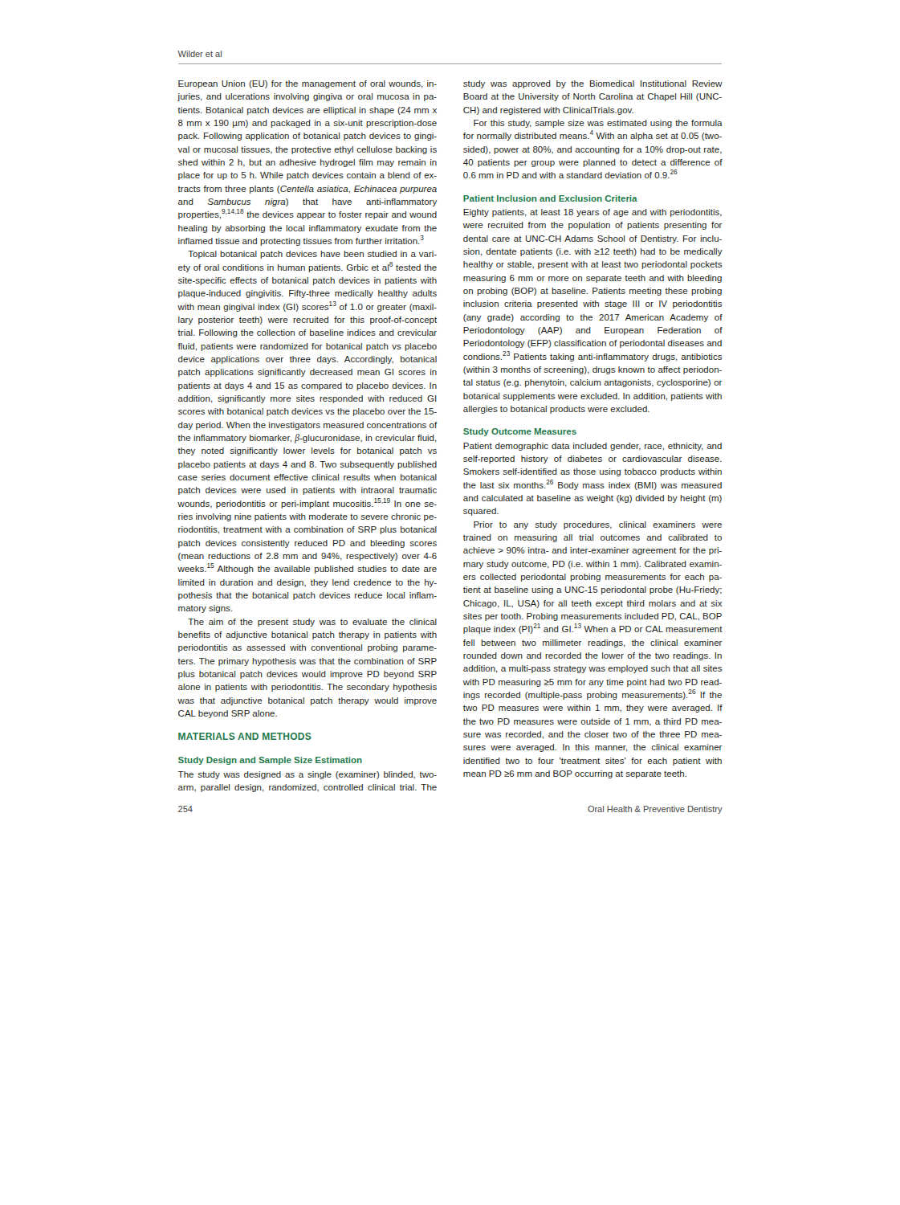Wilder et al
European Union (EU) for the management of oral wounds, injuries, and ulcerations involving gingiva or oral mucosa in patients. Botanical patch devices are elliptical in shape (24 mm x 8 mm x 190 µm) and packaged in a six-unit prescription-dose pack. Following application of botanical patch devices to gingival or mucosal tissues, the protective ethyl cellulose backing is shed within 2 h, but an adhesive hydrogel film may remain in place for up to 5 h. While patch devices contain a blend of extracts from three plants (Centella asiatica, Echinacea purpurea and Sambucus nigra) that have anti-inflammatory properties,9,14,18 the devices appear to foster repair and wound healing by absorbing the local inflammatory exudate from the inflamed tissue and protecting tissues from further irritation.3
Topical botanical patch devices have been studied in a variety of oral conditions in human patients. Grbic et al8 tested the site-specific effects of botanical patch devices in patients with plaque-induced gingivitis. Fifty-three medically healthy adults with mean gingival index (GI) scores13 of 1.0 or greater (maxillary posterior teeth) were recruited for this proof-of-concept trial. Following the collection of baseline indices and crevicular fluid, patients were randomized for botanical patch vs placebo device applications over three days. Accordingly, botanical patch applications significantly decreased mean GI scores in patients at days 4 and 15 as compared to placebo devices. In addition, significantly more sites responded with reduced GI scores with botanical patch devices vs the placebo over the 15-day period. When the investigators measured concentrations of the inflammatory biomarker, β-glucuronidase, in crevicular fluid, they noted significantly lower levels for botanical patch vs placebo patients at days 4 and 8. Two subsequently published case series document effective clinical results when botanical patch devices were used in patients with intraoral traumatic wounds, periodontitis or peri-implant mucositis.15,19 In one series involving nine patients with moderate to severe chronic periodontitis, treatment with a combination of SRP plus botanical patch devices consistently reduced PD and bleeding scores (mean reductions of 2.8 mm and 94%, respectively) over 4-6 weeks.15 Although the available published studies to date are limited in duration and design, they lend credence to the hypothesis that the botanical patch devices reduce local inflammatory signs.
The aim of the present study was to evaluate the clinical benefits of adjunctive botanical patch therapy in patients with periodontitis as assessed with conventional probing parameters. The primary hypothesis was that the combination of SRP plus botanical patch devices would improve PD beyond SRP alone in patients with periodontitis. The secondary hypothesis was that adjunctive botanical patch therapy would improve CAL beyond SRP alone.
Materials and Methods
Study Design and Sample Size Estimation
The study was designed as a single (examiner) blinded, two-arm, parallel design, randomized, controlled clinical trial. The study was approved by the Biomedical Institutional Review Board at the University of North Carolina at Chapel Hill (UNC-CH) and registered with ClinicalTrials.gov.
For this study, sample size was estimated using the formula for normally distributed means.4 With an alpha set at 0.05 (two-sided), power at 80%, and accounting for a 10% drop-out rate, 40 patients per group were planned to detect a difference of 0.6 mm in PD and with a standard deviation of 0.9.26
Patient Inclusion and Exclusion Criteria
Eighty patients, at least 18 years of age and with periodontitis, were recruited from the population of patients presenting for dental care at UNC-CH Adams School of Dentistry. For inclusion, dentate patients (i.e. with ≥12 teeth) had to be medically healthy or stable, present with at least two periodontal pockets measuring 6 mm or more on separate teeth and with bleeding on probing (BOP) at baseline. Patients meeting these probing inclusion criteria presented with stage III or IV periodontitis (any grade) according to the 2017 American Academy of Periodontology (AAP) and European Federation of Periodontology (EFP) classification of periodontal diseases and condions.23 Patients taking anti-inflammatory drugs, antibiotics (within 3 months of screening), drugs known to affect periodontal status (e.g. phenytoin, calcium antagonists, cyclosporine) or botanical supplements were excluded. In addition, patients with allergies to botanical products were excluded.
Study Outcome Measures
Patient demographic data included gender, race, ethnicity, and self-reported history of diabetes or cardiovascular disease. Smokers self-identified as those using tobacco products within the last six months.26 Body mass index (BMI) was measured and calculated at baseline as weight (kg) divided by height (m) squared.
Prior to any study procedures, clinical examiners were trained on measuring all trial outcomes and calibrated to achieve > 90% intra- and inter-examiner agreement for the primary study outcome, PD (i.e. within 1 mm). Calibrated examiners collected periodontal probing measurements for each patient at baseline using a UNC-15 periodontal probe (Hu-Friedy; Chicago, IL, USA) for all teeth except third molars and at six sites per tooth. Probing measurements included PD, CAL, BOP plaque index (PI)21 and GI.13 When a PD or CAL measurement fell between two millimeter readings, the clinical examiner rounded down and recorded the lower of the two readings. In addition, a multi-pass strategy was employed such that all sites with PD measuring ≥5 mm for any time point had two PD readings recorded (multiple-pass probing measurements).26 If the two PD measures were within 1 mm, they were averaged. If the two PD measures were outside of 1 mm, a third PD measure was recorded, and the closer two of the three PD measures were averaged. In this manner, the clinical examiner identified two to four 'treatment sites' for each patient with mean PD ≥6 mm and BOP occurring at separate teeth.
254 Oral Health & Preventive Dentistry